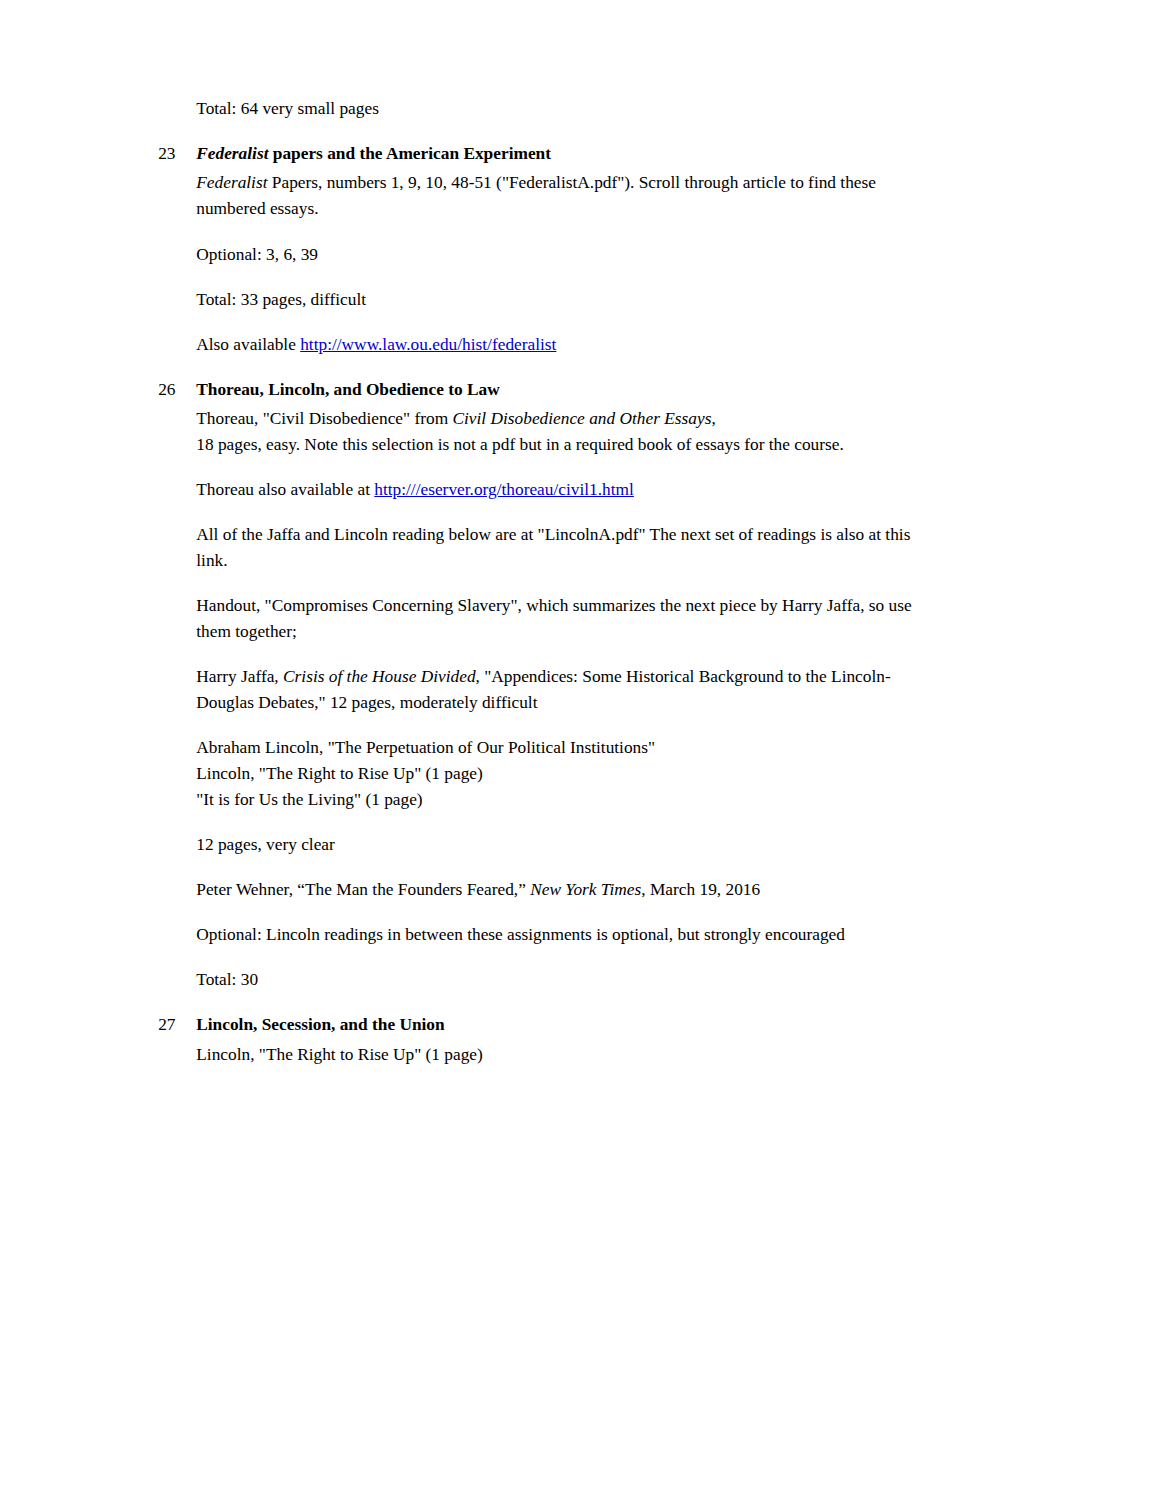Total: 64 very small pages
23
Federalist papers and the American Experiment
Federalist Papers, numbers 1, 9, 10, 48-51 ("FederalistA.pdf"). Scroll through article to find these numbered essays.
Optional: 3, 6, 39
Total: 33 pages, difficult
Also available http://www.law.ou.edu/hist/federalist
26
Thoreau, Lincoln, and Obedience to Law
Thoreau, "Civil Disobedience" from Civil Disobedience and Other Essays,
18 pages, easy. Note this selection is not a pdf but in a required book of essays for the course.
Thoreau also available at http:///eserver.org/thoreau/civil1.html
All of the Jaffa and Lincoln reading below are at "LincolnA.pdf" The next set of readings is also at this link.
Handout, "Compromises Concerning Slavery", which summarizes the next piece by Harry Jaffa, so use them together;
Harry Jaffa, Crisis of the House Divided, "Appendices: Some Historical Background to the Lincoln-Douglas Debates," 12 pages, moderately difficult
Abraham Lincoln, "The Perpetuation of Our Political Institutions"
Lincoln, "The Right to Rise Up" (1 page)
"It is for Us the Living" (1 page)
12 pages, very clear
Peter Wehner, “The Man the Founders Feared,” New York Times, March 19, 2016
Optional: Lincoln readings in between these assignments is optional, but strongly encouraged
Total: 30
27
Lincoln, Secession, and the Union
Lincoln, "The Right to Rise Up" (1 page)